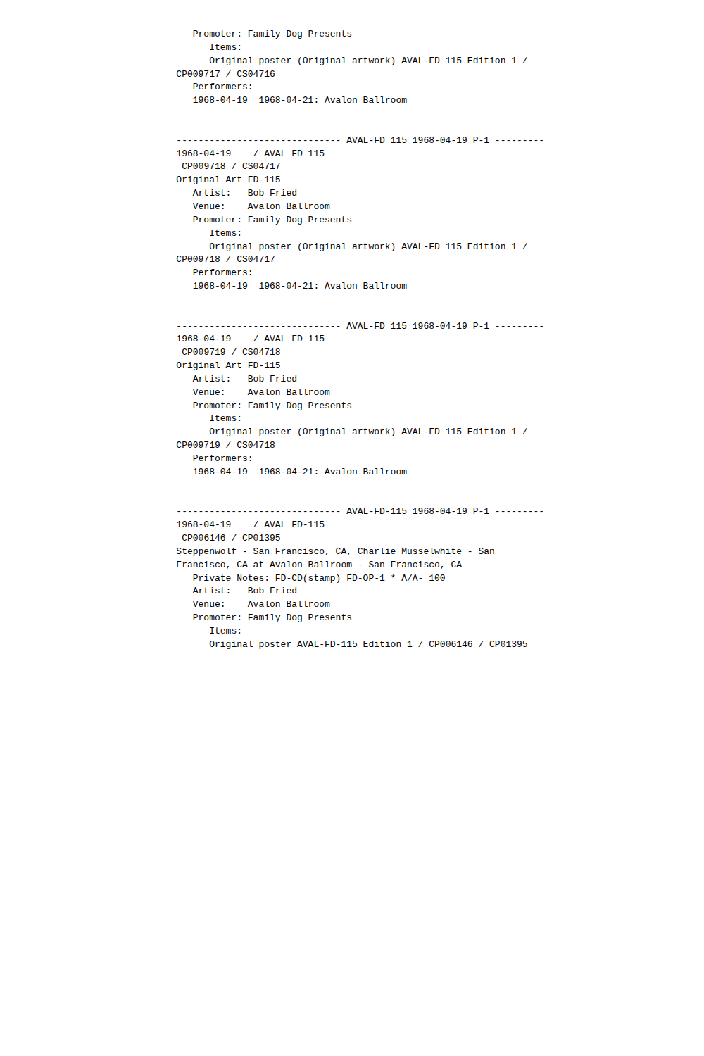Promoter: Family Dog Presents
      Items:
      Original poster (Original artwork) AVAL-FD 115 Edition 1 / 
CP009717 / CS04716
   Performers:
   1968-04-19  1968-04-21: Avalon Ballroom


------------------------------ AVAL-FD 115 1968-04-19 P-1 ---------
1968-04-19    / AVAL FD 115
 CP009718 / CS04717
Original Art FD-115
   Artist:   Bob Fried
   Venue:    Avalon Ballroom
   Promoter: Family Dog Presents
      Items:
      Original poster (Original artwork) AVAL-FD 115 Edition 1 / 
CP009718 / CS04717
   Performers:
   1968-04-19  1968-04-21: Avalon Ballroom


------------------------------ AVAL-FD 115 1968-04-19 P-1 ---------
1968-04-19    / AVAL FD 115
 CP009719 / CS04718
Original Art FD-115
   Artist:   Bob Fried
   Venue:    Avalon Ballroom
   Promoter: Family Dog Presents
      Items:
      Original poster (Original artwork) AVAL-FD 115 Edition 1 / 
CP009719 / CS04718
   Performers:
   1968-04-19  1968-04-21: Avalon Ballroom


------------------------------ AVAL-FD-115 1968-04-19 P-1 ---------
1968-04-19    / AVAL FD-115
 CP006146 / CP01395
Steppenwolf - San Francisco, CA, Charlie Musselwhite - San 
Francisco, CA at Avalon Ballroom - San Francisco, CA
   Private Notes: FD-CD(stamp) FD-OP-1 * A/A- 100
   Artist:   Bob Fried
   Venue:    Avalon Ballroom
   Promoter: Family Dog Presents
      Items:
      Original poster AVAL-FD-115 Edition 1 / CP006146 / CP01395